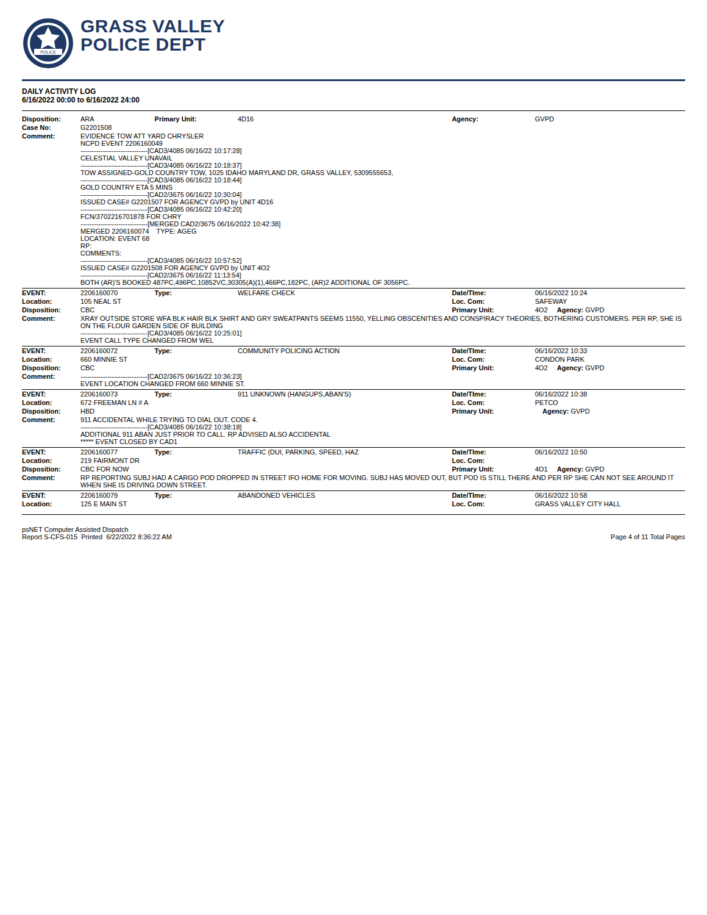POLICE
GRASS VALLEY
POLICE DEPT
DAILY ACTIVITY LOG
6/16/2022 00:00 to 6/16/2022 24:00
| Disposition: | ARA | Primary Unit: | 4D16 | Agency: | GVPD |
| Case No: | G2201508 |
| Comment: | EVIDENCE TOW ATT YARD CHRYSLER NCPD EVENT 2206160049 ------------------------------[CAD3/4085 06/16/22 10:17:28] CELESTIAL VALLEY UNAVAIL ------------------------------[CAD3/4085 06/16/22 10:18:37] TOW ASSIGNED-GOLD COUNTRY TOW, 1025 IDAHO MARYLAND DR, GRASS VALLEY, 5309555653, ------------------------------[CAD3/4085 06/16/22 10:18:44] GOLD COUNTRY ETA 5 MINS ------------------------------[CAD2/3675 06/16/22 10:30:04] ISSUED CASE# G2201507 FOR AGENCY GVPD by UNIT 4D16 ------------------------------[CAD3/4085 06/16/22 10:42:20] FCN/3702216701878 FOR CHRY ------------------------------[MERGED CAD2/3675 06/16/2022 10:42:38] MERGED 2206160074 TYPE: AGEG LOCATION: EVENT 68 RP: COMMENTS: ------------------------------[CAD3/4085 06/16/22 10:57:52] ISSUED CASE# G2201508 FOR AGENCY GVPD by UNIT 4O2 ------------------------------[CAD2/3675 06/16/22 11:13:54] BOTH (AR)'S BOOKED 487PC,496PC,10852VC,30305(A)(1),466PC,182PC, (AR)2 ADDITIONAL OF 3056PC. |
| EVENT: | 2206160070 | Type: | WELFARE CHECK | Date/TIme: | 06/16/2022 10:24 |
| Location: | 105 NEAL ST | Loc. Com: | SAFEWAY |
| Disposition: | CBC | Primary Unit: | 4O2 Agency: GVPD |
| Comment: | XRAY OUTSIDE STORE WFA BLK HAIR BLK SHIRT AND GRY SWEATPANTS SEEMS 11550, YELLING OBSCENITIES AND CONSPIRACY THEORIES, BOTHERING CUSTOMERS. PER RP, SHE IS ON THE FLOUR GARDEN SIDE OF BUILDING ------------------------------[CAD3/4085 06/16/22 10:25:01] EVENT CALL TYPE CHANGED FROM WEL |
| EVENT: | 2206160072 | Type: | COMMUNITY POLICING ACTION | Date/TIme: | 06/16/2022 10:33 |
| Location: | 660 MINNIE ST | Loc. Com: | CONDON PARK |
| Disposition: | CBC | Primary Unit: | 4O2 Agency: GVPD |
| Comment: | ------------------------------[CAD2/3675 06/16/22 10:36:23] EVENT LOCATION CHANGED FROM 660 MINNIE ST. |
| EVENT: | 2206160073 | Type: | 911 UNKNOWN (HANGUPS,ABAN'S) | Date/TIme: | 06/16/2022 10:38 |
| Location: | 672 FREEMAN LN # A | Loc. Com: | PETCO |
| Disposition: | HBD | Primary Unit: | Agency: GVPD |
| Comment: | 911 ACCIDENTAL WHILE TRYING TO DIAL OUT. CODE 4. ------------------------------[CAD3/4085 06/16/22 10:38:18] ADDITIONAL 911 ABAN JUST PRIOR TO CALL. RP ADVISED ALSO ACCIDENTAL ***** EVENT CLOSED BY CAD1 |
| EVENT: | 2206160077 | Type: | TRAFFIC (DUI, PARKING, SPEED, HAZ | Date/TIme: | 06/16/2022 10:50 |
| Location: | 219 FAIRMONT DR | Loc. Com: | |
| Disposition: | CBC FOR NOW | Primary Unit: | 4O1 Agency: GVPD |
| Comment: | RP REPORTING SUBJ HAD A CARGO POD DROPPED IN STREET IFO HOME FOR MOVING. SUBJ HAS MOVED OUT, BUT POD IS STILL THERE AND PER RP SHE CAN NOT SEE AROUND IT WHEN SHE IS DRIVING DOWN STREET. |
| EVENT: | 2206160079 | Type: | ABANDONED VEHICLES | Date/TIme: | 06/16/2022 10:58 |
| Location: | 125 E MAIN ST | Loc. Com: | GRASS VALLEY CITY HALL |
psNET Computer Assisted Dispatch
Report S-CFS-015 Printed 6/22/2022 8:36:22 AM
Page 4 of 11 Total Pages